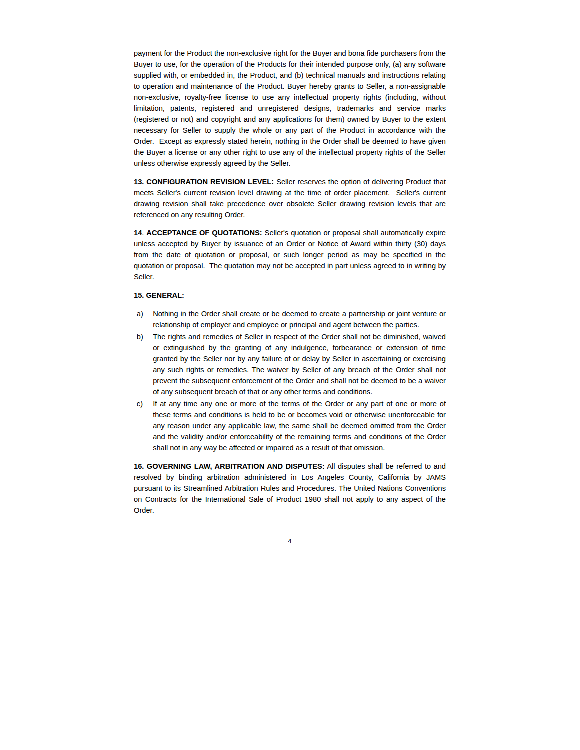payment for the Product the non-exclusive right for the Buyer and bona fide purchasers from the Buyer to use, for the operation of the Products for their intended purpose only, (a) any software supplied with, or embedded in, the Product, and (b) technical manuals and instructions relating to operation and maintenance of the Product. Buyer hereby grants to Seller, a non-assignable non-exclusive, royalty-free license to use any intellectual property rights (including, without limitation, patents, registered and unregistered designs, trademarks and service marks (registered or not) and copyright and any applications for them) owned by Buyer to the extent necessary for Seller to supply the whole or any part of the Product in accordance with the Order. Except as expressly stated herein, nothing in the Order shall be deemed to have given the Buyer a license or any other right to use any of the intellectual property rights of the Seller unless otherwise expressly agreed by the Seller.
13. CONFIGURATION REVISION LEVEL: Seller reserves the option of delivering Product that meets Seller's current revision level drawing at the time of order placement. Seller's current drawing revision shall take precedence over obsolete Seller drawing revision levels that are referenced on any resulting Order.
14. ACCEPTANCE OF QUOTATIONS: Seller's quotation or proposal shall automatically expire unless accepted by Buyer by issuance of an Order or Notice of Award within thirty (30) days from the date of quotation or proposal, or such longer period as may be specified in the quotation or proposal. The quotation may not be accepted in part unless agreed to in writing by Seller.
15. GENERAL:
Nothing in the Order shall create or be deemed to create a partnership or joint venture or relationship of employer and employee or principal and agent between the parties.
The rights and remedies of Seller in respect of the Order shall not be diminished, waived or extinguished by the granting of any indulgence, forbearance or extension of time granted by the Seller nor by any failure of or delay by Seller in ascertaining or exercising any such rights or remedies. The waiver by Seller of any breach of the Order shall not prevent the subsequent enforcement of the Order and shall not be deemed to be a waiver of any subsequent breach of that or any other terms and conditions.
If at any time any one or more of the terms of the Order or any part of one or more of these terms and conditions is held to be or becomes void or otherwise unenforceable for any reason under any applicable law, the same shall be deemed omitted from the Order and the validity and/or enforceability of the remaining terms and conditions of the Order shall not in any way be affected or impaired as a result of that omission.
16. GOVERNING LAW, ARBITRATION AND DISPUTES: All disputes shall be referred to and resolved by binding arbitration administered in Los Angeles County, California by JAMS pursuant to its Streamlined Arbitration Rules and Procedures. The United Nations Conventions on Contracts for the International Sale of Product 1980 shall not apply to any aspect of the Order.
4